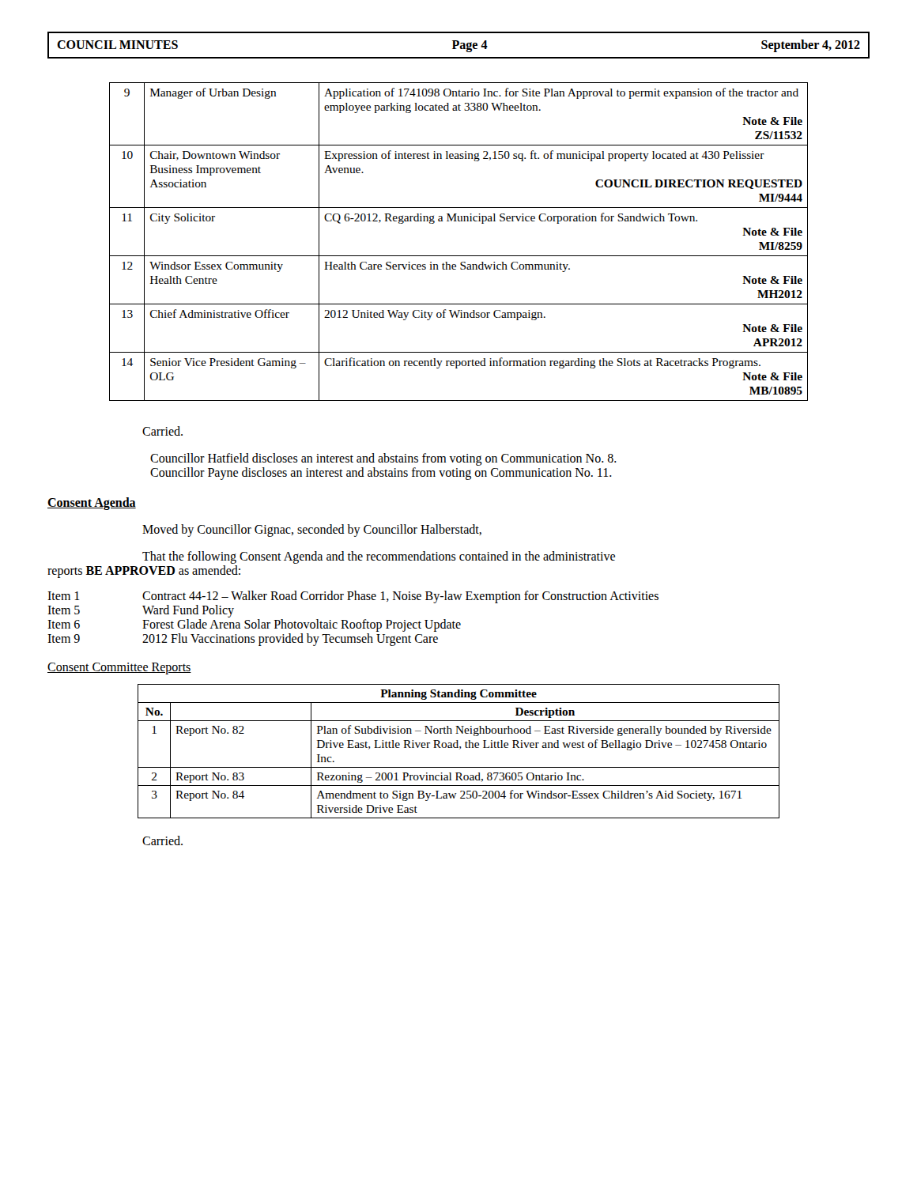COUNCIL MINUTES Page 4 September 4, 2012
| 9 | Manager of Urban Design | Application of 1741098 Ontario Inc. for Site Plan Approval to permit expansion of the tractor and employee parking located at 3380 Wheelton. Note & File ZS/11532 |
| 10 | Chair, Downtown Windsor Business Improvement Association | Expression of interest in leasing 2,150 sq. ft. of municipal property located at 430 Pelissier Avenue. COUNCIL DIRECTION REQUESTED MI/9444 |
| 11 | City Solicitor | CQ 6-2012, Regarding a Municipal Service Corporation for Sandwich Town. Note & File MI/8259 |
| 12 | Windsor Essex Community Health Centre | Health Care Services in the Sandwich Community. Note & File MH2012 |
| 13 | Chief Administrative Officer | 2012 United Way City of Windsor Campaign. Note & File APR2012 |
| 14 | Senior Vice President Gaming – OLG | Clarification on recently reported information regarding the Slots at Racetracks Programs. Note & File MB/10895 |
Carried.
Councillor Hatfield discloses an interest and abstains from voting on Communication No. 8.
Councillor Payne discloses an interest and abstains from voting on Communication No. 11.
Consent Agenda
Moved by Councillor Gignac, seconded by Councillor Halberstadt,
That the following Consent Agenda and the recommendations contained in the administrative
reports BE APPROVED as amended:
Item 1
Contract 44-12 – Walker Road Corridor Phase 1, Noise By-law Exemption for Construction Activities
Item 5
Ward Fund Policy
Item 6
Forest Glade Arena Solar Photovoltaic Rooftop Project Update
Item 9
2012 Flu Vaccinations provided by Tecumseh Urgent Care
Consent Committee Reports
| Planning Standing Committee |
| --- |
| No. | | Description |
| 1 | Report No. 82 | Plan of Subdivision – North Neighbourhood – East Riverside generally bounded by Riverside Drive East, Little River Road, the Little River and west of Bellagio Drive – 1027458 Ontario Inc. |
| 2 | Report No. 83 | Rezoning – 2001 Provincial Road, 873605 Ontario Inc. |
| 3 | Report No. 84 | Amendment to Sign By-Law 250-2004 for Windsor-Essex Children’s Aid Society, 1671 Riverside Drive East |
Carried.